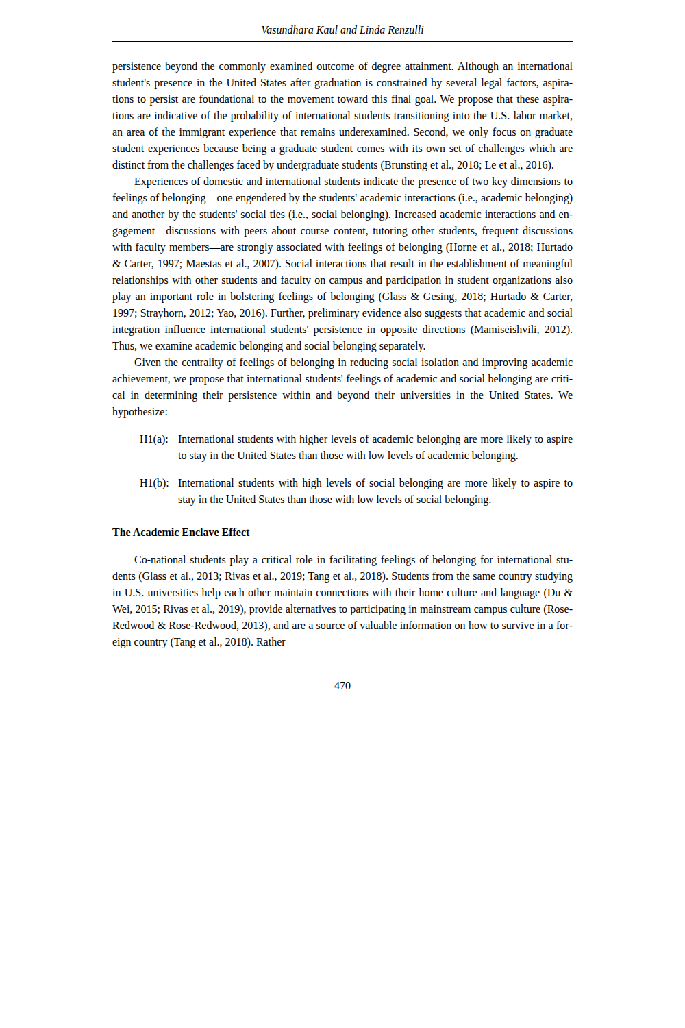Vasundhara Kaul and Linda Renzulli
persistence beyond the commonly examined outcome of degree attainment. Although an international student's presence in the United States after graduation is constrained by several legal factors, aspirations to persist are foundational to the movement toward this final goal. We propose that these aspirations are indicative of the probability of international students transitioning into the U.S. labor market, an area of the immigrant experience that remains underexamined. Second, we only focus on graduate student experiences because being a graduate student comes with its own set of challenges which are distinct from the challenges faced by undergraduate students (Brunsting et al., 2018; Le et al., 2016).
Experiences of domestic and international students indicate the presence of two key dimensions to feelings of belonging—one engendered by the students' academic interactions (i.e., academic belonging) and another by the students' social ties (i.e., social belonging). Increased academic interactions and engagement—discussions with peers about course content, tutoring other students, frequent discussions with faculty members—are strongly associated with feelings of belonging (Horne et al., 2018; Hurtado & Carter, 1997; Maestas et al., 2007). Social interactions that result in the establishment of meaningful relationships with other students and faculty on campus and participation in student organizations also play an important role in bolstering feelings of belonging (Glass & Gesing, 2018; Hurtado & Carter, 1997; Strayhorn, 2012; Yao, 2016). Further, preliminary evidence also suggests that academic and social integration influence international students' persistence in opposite directions (Mamiseishvili, 2012). Thus, we examine academic belonging and social belonging separately.
Given the centrality of feelings of belonging in reducing social isolation and improving academic achievement, we propose that international students' feelings of academic and social belonging are critical in determining their persistence within and beyond their universities in the United States. We hypothesize:
H1(a): International students with higher levels of academic belonging are more likely to aspire to stay in the United States than those with low levels of academic belonging.
H1(b): International students with high levels of social belonging are more likely to aspire to stay in the United States than those with low levels of social belonging.
The Academic Enclave Effect
Co-national students play a critical role in facilitating feelings of belonging for international students (Glass et al., 2013; Rivas et al., 2019; Tang et al., 2018). Students from the same country studying in U.S. universities help each other maintain connections with their home culture and language (Du & Wei, 2015; Rivas et al., 2019), provide alternatives to participating in mainstream campus culture (Rose-Redwood & Rose-Redwood, 2013), and are a source of valuable information on how to survive in a foreign country (Tang et al., 2018). Rather
470